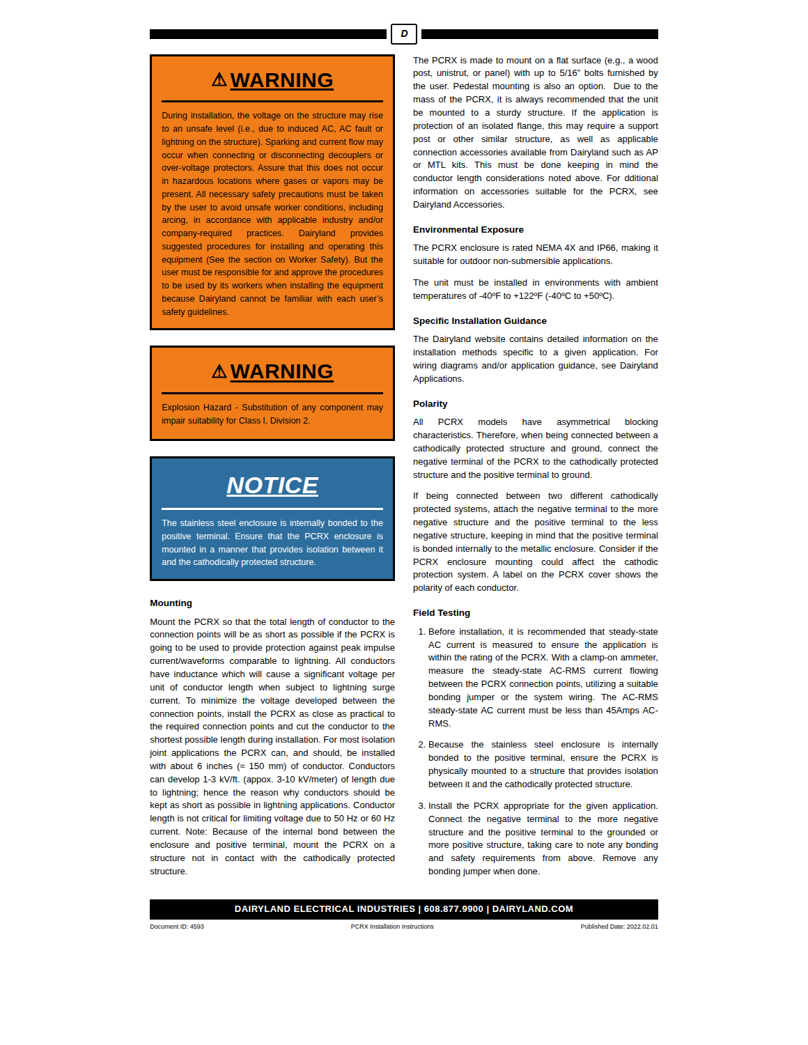D
⚠WARNING
During installation, the voltage on the structure may rise to an unsafe level (i.e., due to induced AC, AC fault or lightning on the structure). Sparking and current flow may occur when connecting or disconnecting decouplers or over-voltage protectors. Assure that this does not occur in hazardous locations where gases or vapors may be present. All necessary safety precautions must be taken by the user to avoid unsafe worker conditions, including arcing, in accordance with applicable industry and/or company-required practices. Dairyland provides suggested procedures for installing and operating this equipment (See the section on Worker Safety). But the user must be responsible for and approve the procedures to be used by its workers when installing the equipment because Dairyland cannot be familiar with each user’s safety guidelines.
⚠WARNING
Explosion Hazard - Substitution of any component may impair suitability for Class I, Division 2.
NOTICE
The stainless steel enclosure is internally bonded to the positive terminal. Ensure that the PCRX enclosure is mounted in a manner that provides isolation between it and the cathodically protected structure.
Mounting
Mount the PCRX so that the total length of conductor to the connection points will be as short as possible if the PCRX is going to be used to provide protection against peak impulse current/waveforms comparable to lightning. All conductors have inductance which will cause a significant voltage per unit of conductor length when subject to lightning surge current. To minimize the voltage developed between the connection points, install the PCRX as close as practical to the required connection points and cut the conductor to the shortest possible length during installation. For most isolation joint applications the PCRX can, and should, be installed with about 6 inches (≈ 150 mm) of conductor. Conductors can develop 1-3 kV/ft. (appox. 3-10 kV/meter) of length due to lightning; hence the reason why conductors should be kept as short as possible in lightning applications. Conductor length is not critical for limiting voltage due to 50 Hz or 60 Hz current. Note: Because of the internal bond between the enclosure and positive terminal, mount the PCRX on a structure not in contact with the cathodically protected structure.
The PCRX is made to mount on a flat surface (e.g., a wood post, unistrut, or panel) with up to 5/16” bolts furnished by the user. Pedestal mounting is also an option. Due to the mass of the PCRX, it is always recommended that the unit be mounted to a sturdy structure. If the application is protection of an isolated flange, this may require a support post or other similar structure, as well as applicable connection accessories available from Dairyland such as AP or MTL kits. This must be done keeping in mind the conductor length considerations noted above. For dditional information on accessories suitable for the PCRX, see Dairyland Accessories.
Environmental Exposure
The PCRX enclosure is rated NEMA 4X and IP66, making it suitable for outdoor non-submersible applications.
The unit must be installed in environments with ambient temperatures of -40ºF to +122ºF (-40ºC to +50ºC).
Specific Installation Guidance
The Dairyland website contains detailed information on the installation methods specific to a given application. For wiring diagrams and/or application guidance, see Dairyland Applications.
Polarity
All PCRX models have asymmetrical blocking characteristics. Therefore, when being connected between a cathodically protected structure and ground, connect the negative terminal of the PCRX to the cathodically protected structure and the positive terminal to ground.
If being connected between two different cathodically protected systems, attach the negative terminal to the more negative structure and the positive terminal to the less negative structure, keeping in mind that the positive terminal is bonded internally to the metallic enclosure. Consider if the PCRX enclosure mounting could affect the cathodic protection system. A label on the PCRX cover shows the polarity of each conductor.
Field Testing
Before installation, it is recommended that steady-state AC current is measured to ensure the application is within the rating of the PCRX. With a clamp-on ammeter, measure the steady-state AC-RMS current flowing between the PCRX connection points, utilizing a suitable bonding jumper or the system wiring. The AC-RMS steady-state AC current must be less than 45Amps AC-RMS.
Because the stainless steel enclosure is internally bonded to the positive terminal, ensure the PCRX is physically mounted to a structure that provides isolation between it and the cathodically protected structure.
Install the PCRX appropriate for the given application. Connect the negative terminal to the more negative structure and the positive terminal to the grounded or more positive structure, taking care to note any bonding and safety requirements from above. Remove any bonding jumper when done.
DAIRYLAND ELECTRICAL INDUSTRIES | 608.877.9900 | DAIRYLAND.COM
Document ID: 4593
PCRX Installation Instructions
Published Date: 2022.02.01